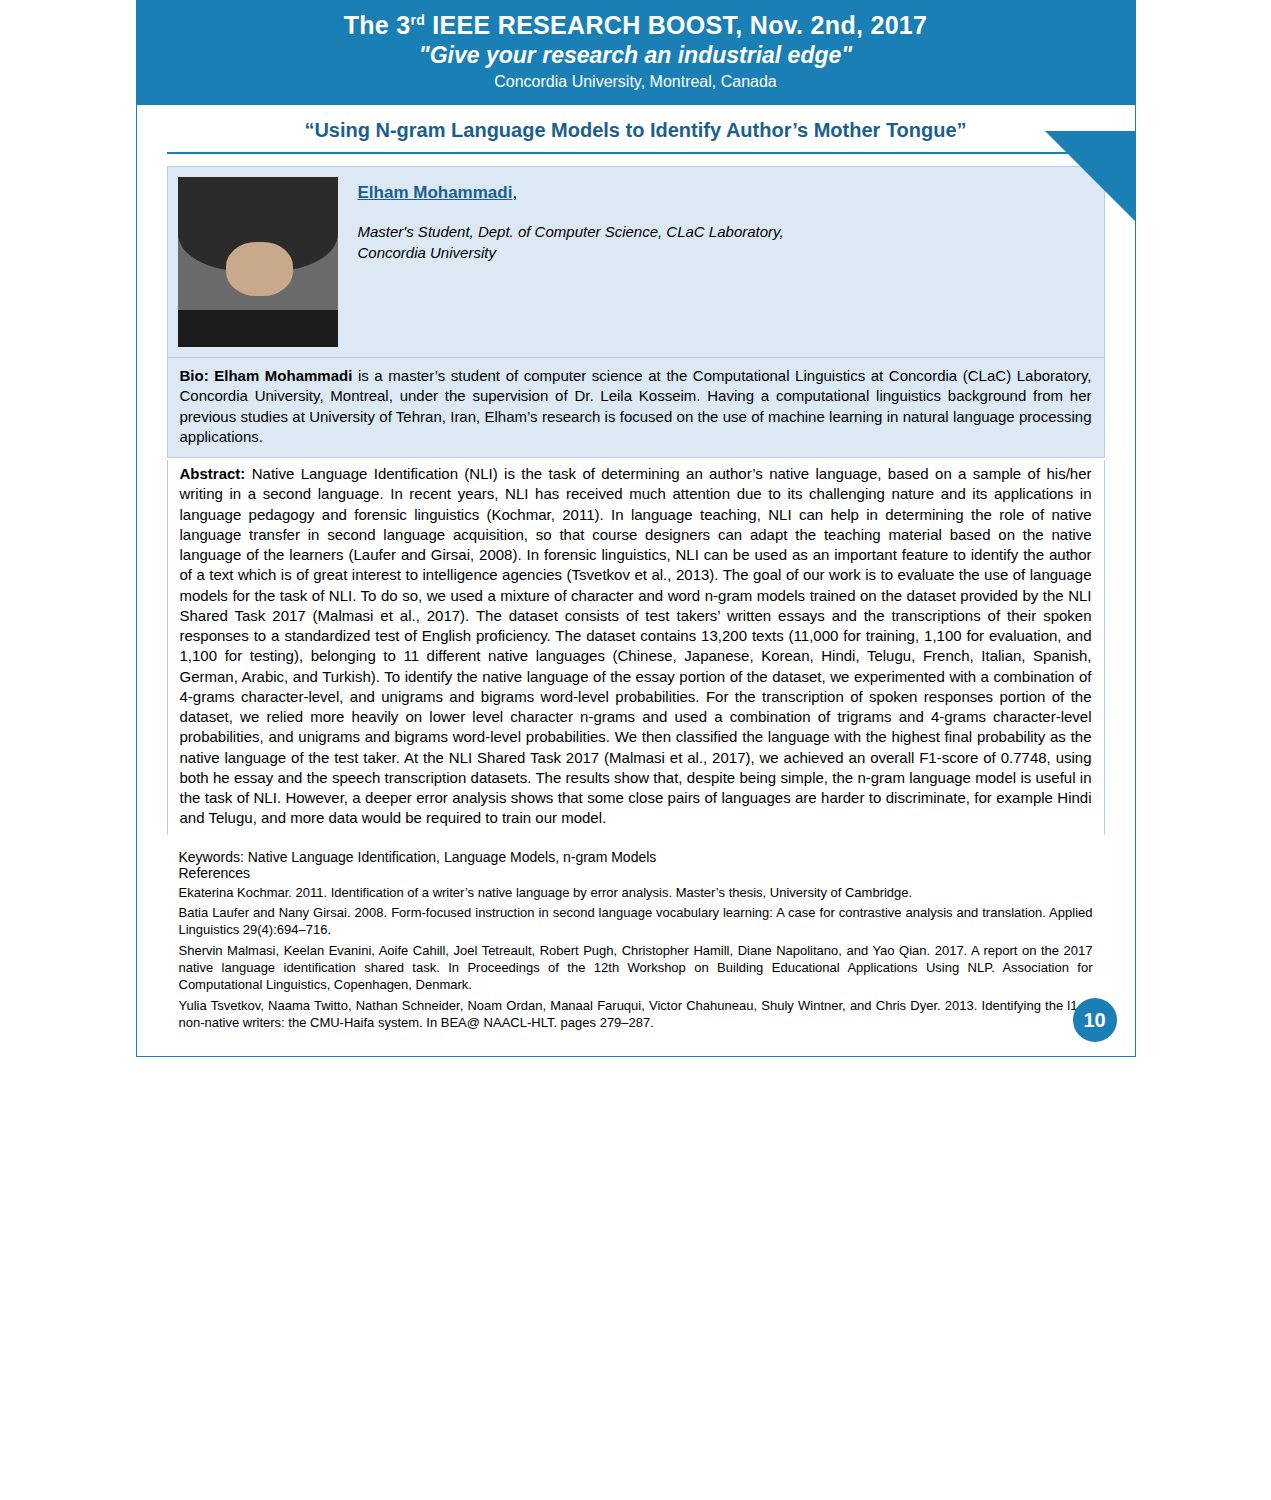The 3rd IEEE RESEARCH BOOST, Nov. 2nd, 2017
"Give your research an industrial edge"
Concordia University, Montreal, Canada
“Using N-gram Language Models to Identify Author’s Mother Tongue”
Elham Mohammadi,
Master's Student, Dept. of Computer Science, CLaC Laboratory,
Concordia University
Bio: Elham Mohammadi is a master’s student of computer science at the Computational Linguistics at Concordia (CLaC) Laboratory, Concordia University, Montreal, under the supervision of Dr. Leila Kosseim. Having a computational linguistics background from her previous studies at University of Tehran, Iran, Elham’s research is focused on the use of machine learning in natural language processing applications.
Abstract: Native Language Identification (NLI) is the task of determining an author’s native language, based on a sample of his/her writing in a second language. In recent years, NLI has received much attention due to its challenging nature and its applications in language pedagogy and forensic linguistics (Kochmar, 2011). In language teaching, NLI can help in determining the role of native language transfer in second language acquisition, so that course designers can adapt the teaching material based on the native language of the learners (Laufer and Girsai, 2008). In forensic linguistics, NLI can be used as an important feature to identify the author of a text which is of great interest to intelligence agencies (Tsvetkov et al., 2013). The goal of our work is to evaluate the use of language models for the task of NLI. To do so, we used a mixture of character and word n-gram models trained on the dataset provided by the NLI Shared Task 2017 (Malmasi et al., 2017). The dataset consists of test takers’ written essays and the transcriptions of their spoken responses to a standardized test of English proficiency. The dataset contains 13,200 texts (11,000 for training, 1,100 for evaluation, and 1,100 for testing), belonging to 11 different native languages (Chinese, Japanese, Korean, Hindi, Telugu, French, Italian, Spanish, German, Arabic, and Turkish). To identify the native language of the essay portion of the dataset, we experimented with a combination of 4-grams character-level, and unigrams and bigrams word-level probabilities. For the transcription of spoken responses portion of the dataset, we relied more heavily on lower level character n-grams and used a combination of trigrams and 4-grams character-level probabilities, and unigrams and bigrams word-level probabilities. We then classified the language with the highest final probability as the native language of the test taker. At the NLI Shared Task 2017 (Malmasi et al., 2017), we achieved an overall F1-score of 0.7748, using both he essay and the speech transcription datasets. The results show that, despite being simple, the n-gram language model is useful in the task of NLI. However, a deeper error analysis shows that some close pairs of languages are harder to discriminate, for example Hindi and Telugu, and more data would be required to train our model.
Keywords: Native Language Identification, Language Models, n-gram Models
References
Ekaterina Kochmar. 2011. Identification of a writer’s native language by error analysis. Master’s thesis, University of Cambridge.
Batia Laufer and Nany Girsai. 2008. Form-focused instruction in second language vocabulary learning: A case for contrastive analysis and translation. Applied Linguistics 29(4):694–716.
Shervin Malmasi, Keelan Evanini, Aoife Cahill, Joel Tetreault, Robert Pugh, Christopher Hamill, Diane Napolitano, and Yao Qian. 2017. A report on the 2017 native language identification shared task. In Proceedings of the 12th Workshop on Building Educational Applications Using NLP. Association for Computational Linguistics, Copenhagen, Denmark.
Yulia Tsvetkov, Naama Twitto, Nathan Schneider, Noam Ordan, Manaal Faruqui, Victor Chahuneau, Shuly Wintner, and Chris Dyer. 2013. Identifying the l1 of non-native writers: the CMU-Haifa system. In BEA@ NAACL-HLT. pages 279–287.
10